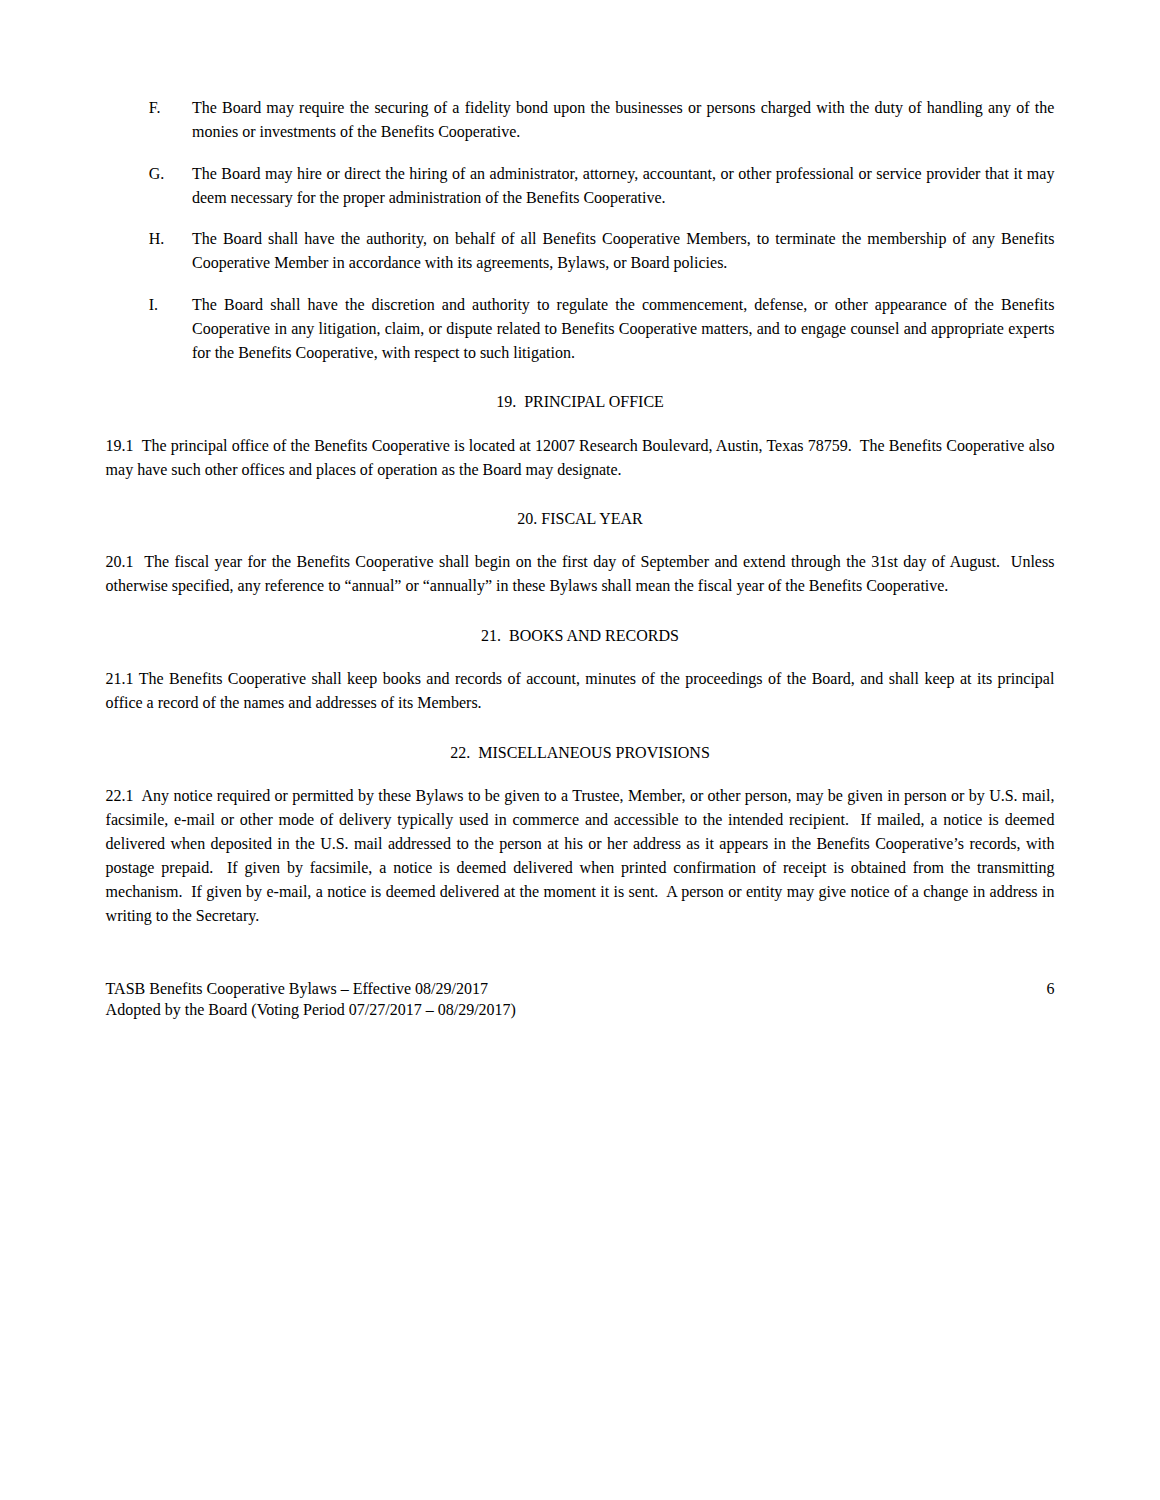F. The Board may require the securing of a fidelity bond upon the businesses or persons charged with the duty of handling any of the monies or investments of the Benefits Cooperative.
G. The Board may hire or direct the hiring of an administrator, attorney, accountant, or other professional or service provider that it may deem necessary for the proper administration of the Benefits Cooperative.
H. The Board shall have the authority, on behalf of all Benefits Cooperative Members, to terminate the membership of any Benefits Cooperative Member in accordance with its agreements, Bylaws, or Board policies.
I. The Board shall have the discretion and authority to regulate the commencement, defense, or other appearance of the Benefits Cooperative in any litigation, claim, or dispute related to Benefits Cooperative matters, and to engage counsel and appropriate experts for the Benefits Cooperative, with respect to such litigation.
19. PRINCIPAL OFFICE
19.1 The principal office of the Benefits Cooperative is located at 12007 Research Boulevard, Austin, Texas 78759. The Benefits Cooperative also may have such other offices and places of operation as the Board may designate.
20. FISCAL YEAR
20.1 The fiscal year for the Benefits Cooperative shall begin on the first day of September and extend through the 31st day of August. Unless otherwise specified, any reference to “annual” or “annually” in these Bylaws shall mean the fiscal year of the Benefits Cooperative.
21. BOOKS AND RECORDS
21.1 The Benefits Cooperative shall keep books and records of account, minutes of the proceedings of the Board, and shall keep at its principal office a record of the names and addresses of its Members.
22. MISCELLANEOUS PROVISIONS
22.1 Any notice required or permitted by these Bylaws to be given to a Trustee, Member, or other person, may be given in person or by U.S. mail, facsimile, e-mail or other mode of delivery typically used in commerce and accessible to the intended recipient. If mailed, a notice is deemed delivered when deposited in the U.S. mail addressed to the person at his or her address as it appears in the Benefits Cooperative’s records, with postage prepaid. If given by facsimile, a notice is deemed delivered when printed confirmation of receipt is obtained from the transmitting mechanism. If given by e-mail, a notice is deemed delivered at the moment it is sent. A person or entity may give notice of a change in address in writing to the Secretary.
6 TASB Benefits Cooperative Bylaws – Effective 08/29/2017 Adopted by the Board (Voting Period 07/27/2017 – 08/29/2017)